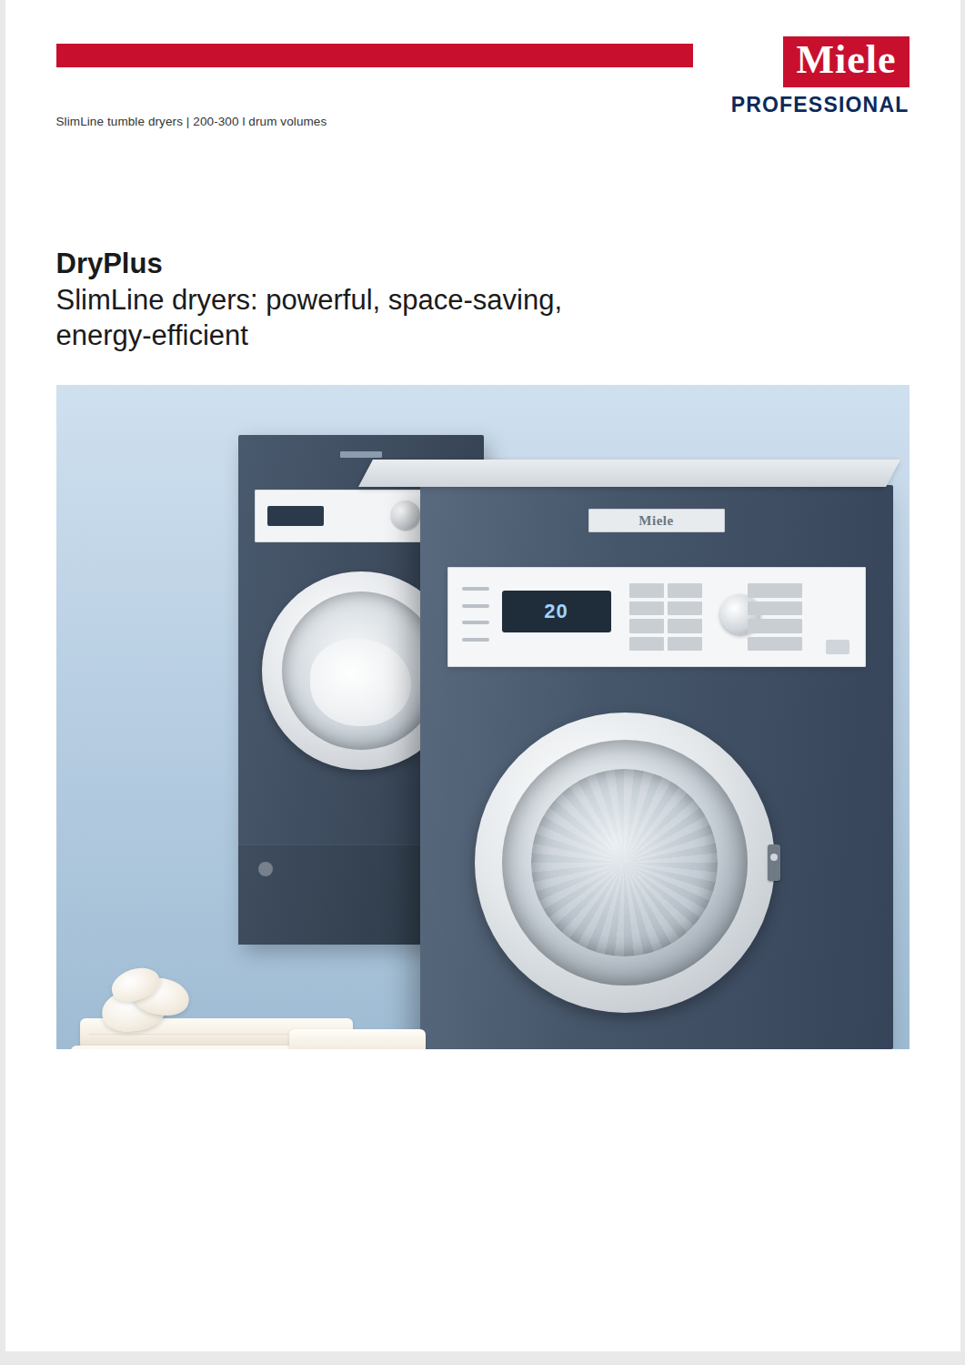Miele PROFESSIONAL
SlimLine tumble dryers | 200-300 l drum volumes
DryPlus SlimLine dryers: powerful, space-saving, energy-efficient
Miele
20